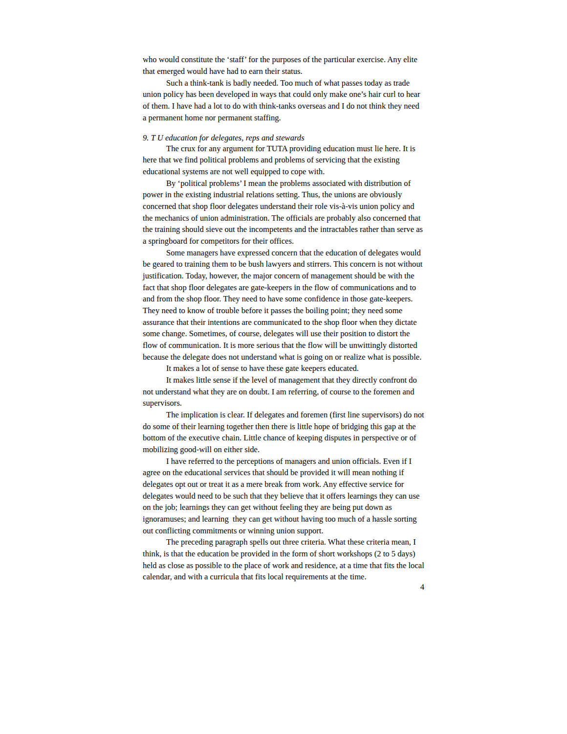who would constitute the ‘staff’ for the purposes of the particular exercise. Any elite that emerged would have had to earn their status.
Such a think-tank is badly needed. Too much of what passes today as trade union policy has been developed in ways that could only make one’s hair curl to hear of them. I have had a lot to do with think-tanks overseas and I do not think they need a permanent home nor permanent staffing.
9. T U education for delegates, reps and stewards
The crux for any argument for TUTA providing education must lie here. It is here that we find political problems and problems of servicing that the existing educational systems are not well equipped to cope with.
By ‘political problems’ I mean the problems associated with distribution of power in the existing industrial relations setting. Thus, the unions are obviously concerned that shop floor delegates understand their role vis-à-vis union policy and the mechanics of union administration. The officials are probably also concerned that the training should sieve out the incompetents and the intractables rather than serve as a springboard for competitors for their offices.
Some managers have expressed concern that the education of delegates would be geared to training them to be bush lawyers and stirrers. This concern is not without justification. Today, however, the major concern of management should be with the fact that shop floor delegates are gate-keepers in the flow of communications and to and from the shop floor. They need to have some confidence in those gate-keepers. They need to know of trouble before it passes the boiling point; they need some assurance that their intentions are communicated to the shop floor when they dictate some change. Sometimes, of course, delegates will use their position to distort the flow of communication. It is more serious that the flow will be unwittingly distorted because the delegate does not understand what is going on or realize what is possible.
It makes a lot of sense to have these gate keepers educated.
It makes little sense if the level of management that they directly confront do not understand what they are on doubt. I am referring, of course to the foremen and supervisors.
The implication is clear. If delegates and foremen (first line supervisors) do not do some of their learning together then there is little hope of bridging this gap at the bottom of the executive chain. Little chance of keeping disputes in perspective or of mobilizing good-will on either side.
I have referred to the perceptions of managers and union officials. Even if I agree on the educational services that should be provided it will mean nothing if delegates opt out or treat it as a mere break from work. Any effective service for delegates would need to be such that they believe that it offers learnings they can use on the job; learnings they can get without feeling they are being put down as ignoramuses; and learning they can get without having too much of a hassle sorting out conflicting commitments or winning union support.
The preceding paragraph spells out three criteria. What these criteria mean, I think, is that the education be provided in the form of short workshops (2 to 5 days) held as close as possible to the place of work and residence, at a time that fits the local calendar, and with a curricula that fits local requirements at the time.
4